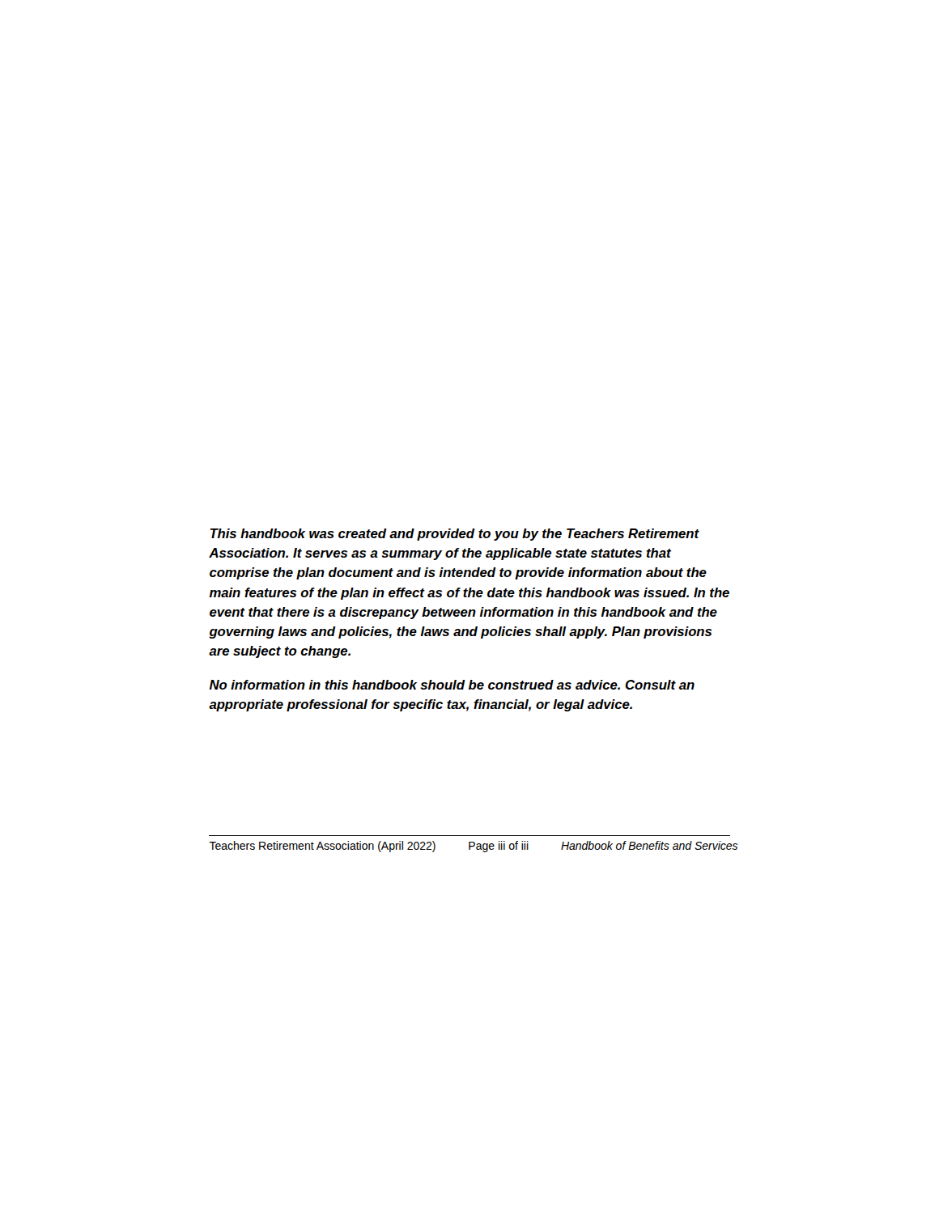This handbook was created and provided to you by the Teachers Retirement Association. It serves as a summary of the applicable state statutes that comprise the plan document and is intended to provide information about the main features of the plan in effect as of the date this handbook was issued. In the event that there is a discrepancy between information in this handbook and the governing laws and policies, the laws and policies shall apply. Plan provisions are subject to change.
No information in this handbook should be construed as advice. Consult an appropriate professional for specific tax, financial, or legal advice.
Teachers Retirement Association (April 2022)
Page iii of iii
Handbook of Benefits and Services